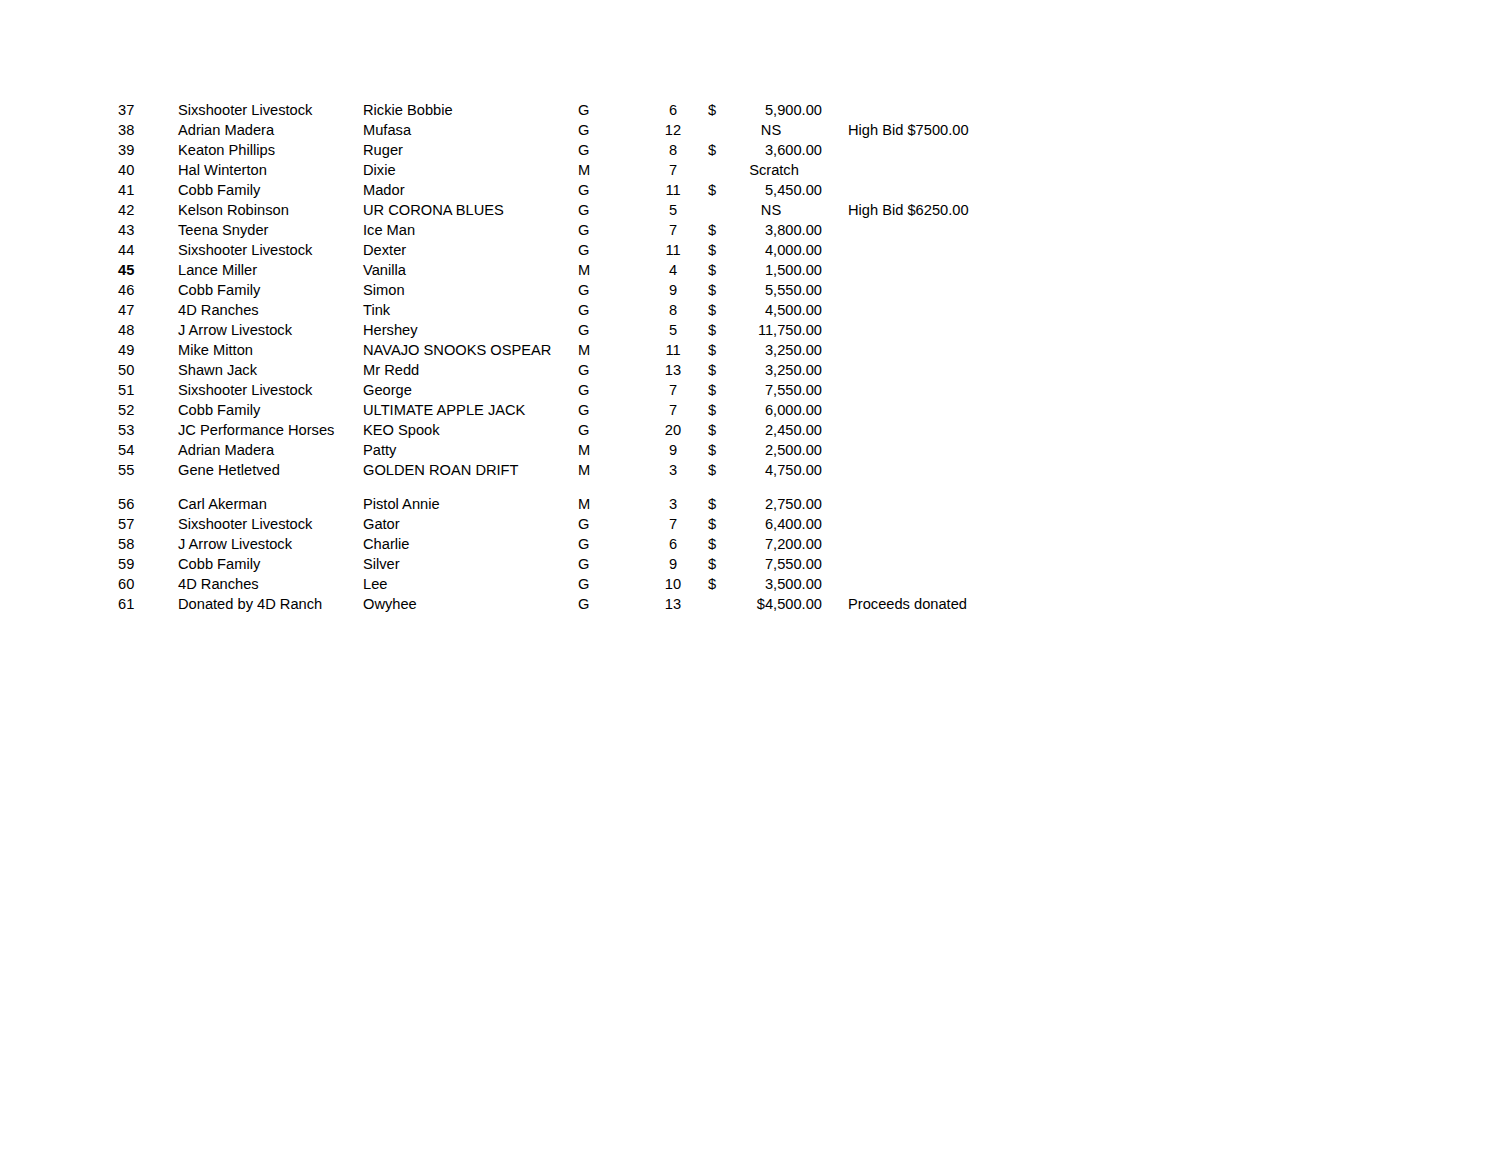| 37 | Sixshooter Livestock | Rickie Bobbie | G | 6 | $ | 5,900.00 | |
| 38 | Adrian Madera | Mufasa | G | 12 | | NS | High Bid $7500.00 |
| 39 | Keaton Phillips | Ruger | G | 8 | $ | 3,600.00 | |
| 40 | Hal Winterton | Dixie | M | 7 | | Scratch | |
| 41 | Cobb Family | Mador | G | 11 | $ | 5,450.00 | |
| 42 | Kelson Robinson | UR CORONA BLUES | G | 5 | | NS | High Bid $6250.00 |
| 43 | Teena Snyder | Ice Man | G | 7 | $ | 3,800.00 | |
| 44 | Sixshooter Livestock | Dexter | G | 11 | $ | 4,000.00 | |
| 45 | Lance Miller | Vanilla | M | 4 | $ | 1,500.00 | |
| 46 | Cobb Family | Simon | G | 9 | $ | 5,550.00 | |
| 47 | 4D Ranches | Tink | G | 8 | $ | 4,500.00 | |
| 48 | J Arrow Livestock | Hershey | G | 5 | $ | 11,750.00 | |
| 49 | Mike Mitton | NAVAJO SNOOKS OSPEAR | M | 11 | $ | 3,250.00 | |
| 50 | Shawn Jack | Mr Redd | G | 13 | $ | 3,250.00 | |
| 51 | Sixshooter Livestock | George | G | 7 | $ | 7,550.00 | |
| 52 | Cobb Family | ULTIMATE APPLE JACK | G | 7 | $ | 6,000.00 | |
| 53 | JC Performance Horses | KEO Spook | G | 20 | $ | 2,450.00 | |
| 54 | Adrian Madera | Patty | M | 9 | $ | 2,500.00 | |
| 55 | Gene Hetletved | GOLDEN ROAN DRIFT | M | 3 | $ | 4,750.00 | |
| 56 | Carl Akerman | Pistol Annie | M | 3 | $ | 2,750.00 | |
| 57 | Sixshooter Livestock | Gator | G | 7 | $ | 6,400.00 | |
| 58 | J Arrow Livestock | Charlie | G | 6 | $ | 7,200.00 | |
| 59 | Cobb Family | Silver | G | 9 | $ | 7,550.00 | |
| 60 | 4D Ranches | Lee | G | 10 | $ | 3,500.00 | |
| 61 | Donated by 4D Ranch | Owyhee | G | 13 | | $4,500.00 | Proceeds donated |